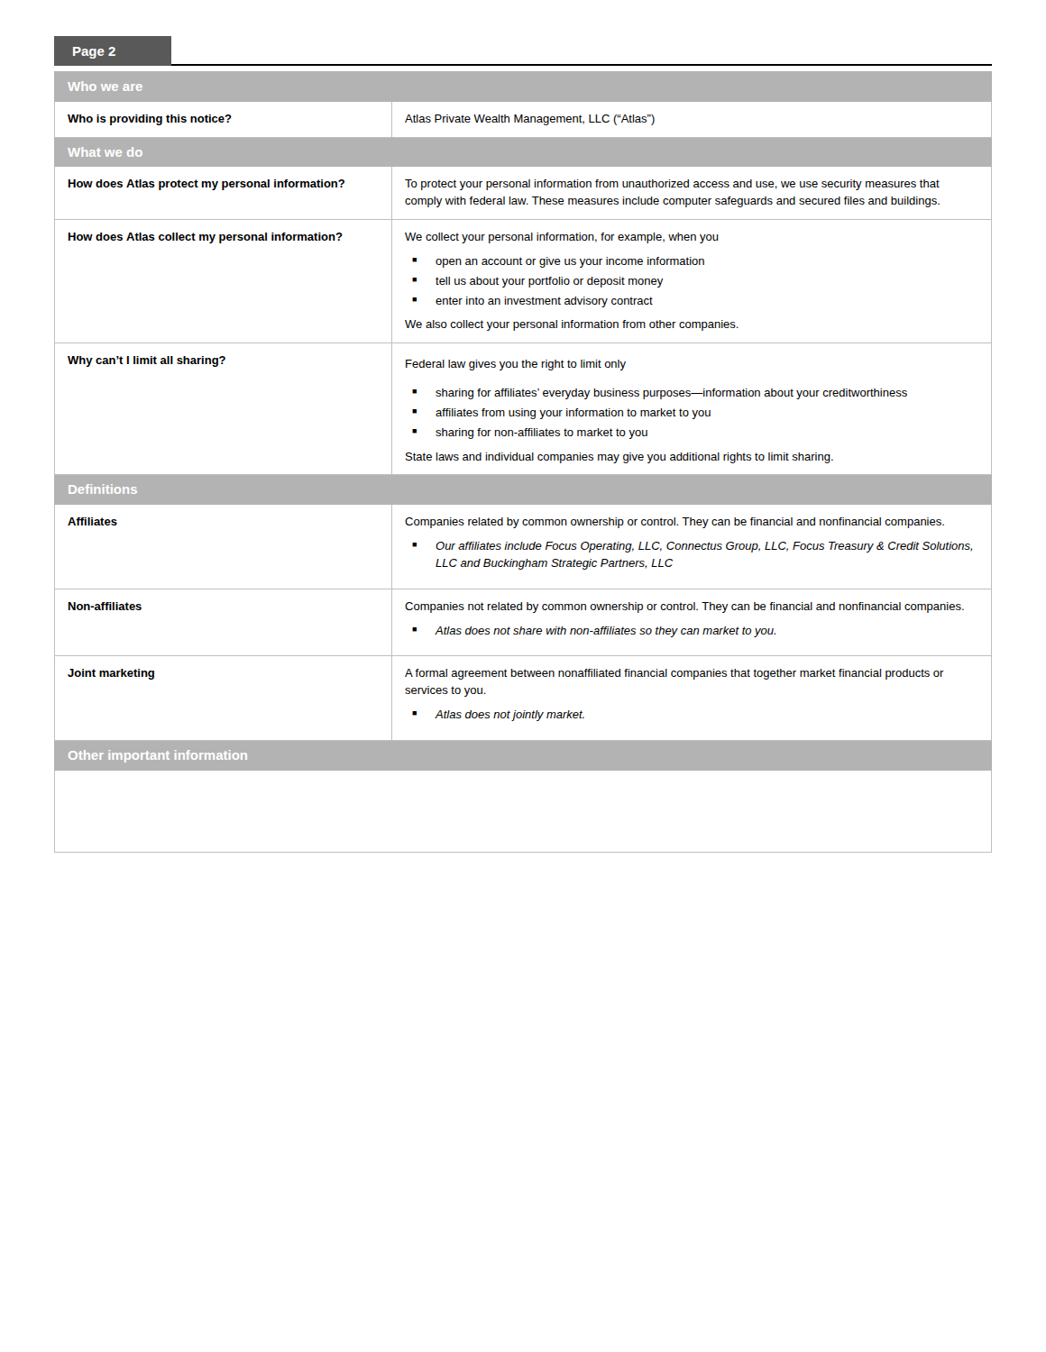Page 2
| Who we are |
| Who is providing this notice? | Atlas Private Wealth Management, LLC (“Atlas”) |
| What we do |
| How does Atlas protect my personal information? | To protect your personal information from unauthorized access and use, we use security measures that comply with federal law. These measures include computer safeguards and secured files and buildings. |
| How does Atlas collect my personal information? | We collect your personal information, for example, when you open an account or give us your income information tell us about your portfolio or deposit money enter into an investment advisory contract We also collect your personal information from other companies. |
| Why can’t I limit all sharing? | Federal law gives you the right to limit only sharing for affiliates’ everyday business purposes—information about your creditworthiness affiliates from using your information to market to you sharing for non-affiliates to market to you State laws and individual companies may give you additional rights to limit sharing. |
| Definitions |
| Affiliates | Companies related by common ownership or control. They can be financial and nonfinancial companies. Our affiliates include Focus Operating, LLC, Connectus Group, LLC, Focus Treasury & Credit Solutions, LLC and Buckingham Strategic Partners, LLC |
| Non-affiliates | Companies not related by common ownership or control. They can be financial and nonfinancial companies. Atlas does not share with non-affiliates so they can market to you. |
| Joint marketing | A formal agreement between nonaffiliated financial companies that together market financial products or services to you. Atlas does not jointly market. |
| Other important information |